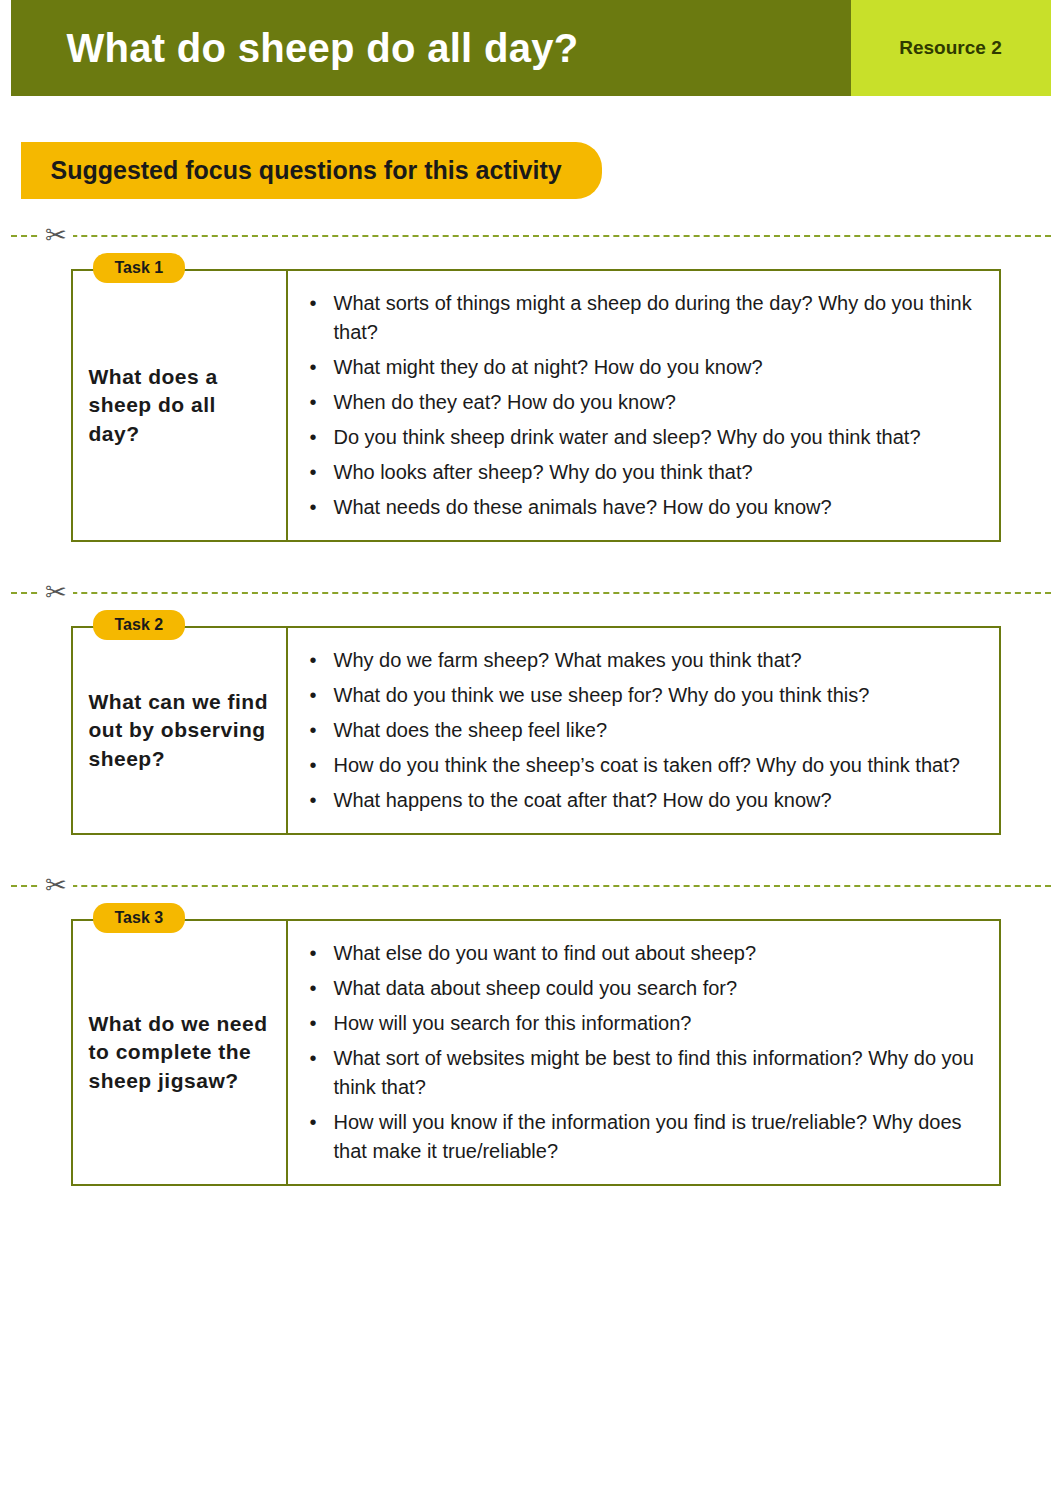What do sheep do all day?
Resource 2
Suggested focus questions for this activity
✂
Task 1
| What does a sheep do all day? | What sorts of things might a sheep do during the day? Why do you think that? What might they do at night? How do you know? When do they eat? How do you know? Do you think sheep drink water and sleep? Why do you think that? Who looks after sheep? Why do you think that? What needs do these animals have? How do you know? |
✂
Task 2
| What can we find out by observing sheep? | Why do we farm sheep? What makes you think that? What do you think we use sheep for? Why do you think this? What does the sheep feel like? How do you think the sheep’s coat is taken off? Why do you think that? What happens to the coat after that? How do you know? |
✂
Task 3
| What do we need to complete the sheep jigsaw? | What else do you want to find out about sheep? What data about sheep could you search for? How will you search for this information? What sort of websites might be best to find this information? Why do you think that? How will you know if the information you find is true/reliable? Why does that make it true/reliable? |